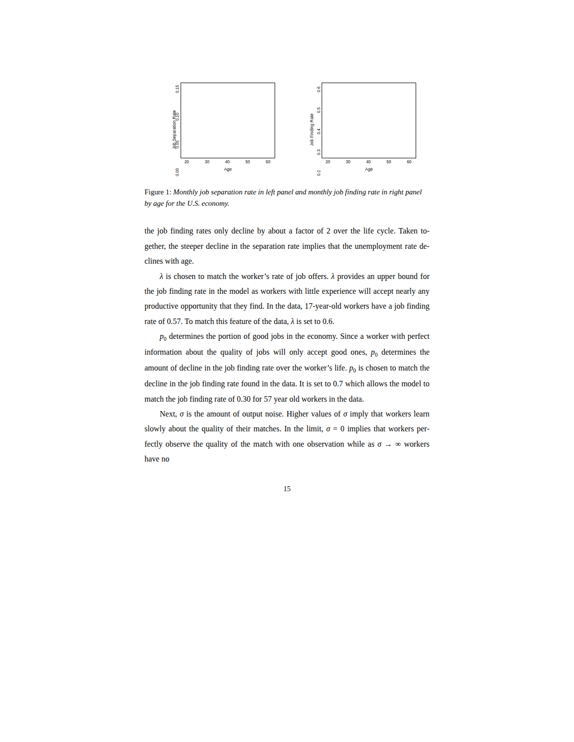Job Separation Rate
0.15 0.10 0.05 0.00
20 30 40 50 60
Age
Job Finding Rate
0.6 0.5 0.4 0.3 0.2
20 30 40 50 60
Age
Figure 1: Monthly job separation rate in left panel and monthly job finding rate in right panel by age for the U.S. economy.
the job finding rates only decline by about a factor of 2 over the life cycle. Taken together, the steeper decline in the separation rate implies that the unemployment rate declines with age.
λ is chosen to match the worker’s rate of job offers. λ provides an upper bound for the job finding rate in the model as workers with little experience will accept nearly any productive opportunity that they find. In the data, 17-year-old workers have a job finding rate of 0.57. To match this feature of the data, λ is set to 0.6.
p0 determines the portion of good jobs in the economy. Since a worker with perfect information about the quality of jobs will only accept good ones, p0 determines the amount of decline in the job finding rate over the worker’s life. p0 is chosen to match the decline in the job finding rate found in the data. It is set to 0.7 which allows the model to match the job finding rate of 0.30 for 57 year old workers in the data.
Next, σ is the amount of output noise. Higher values of σ imply that workers learn slowly about the quality of their matches. In the limit, σ = 0 implies that workers perfectly observe the quality of the match with one observation while as σ → ∞ workers have no
15